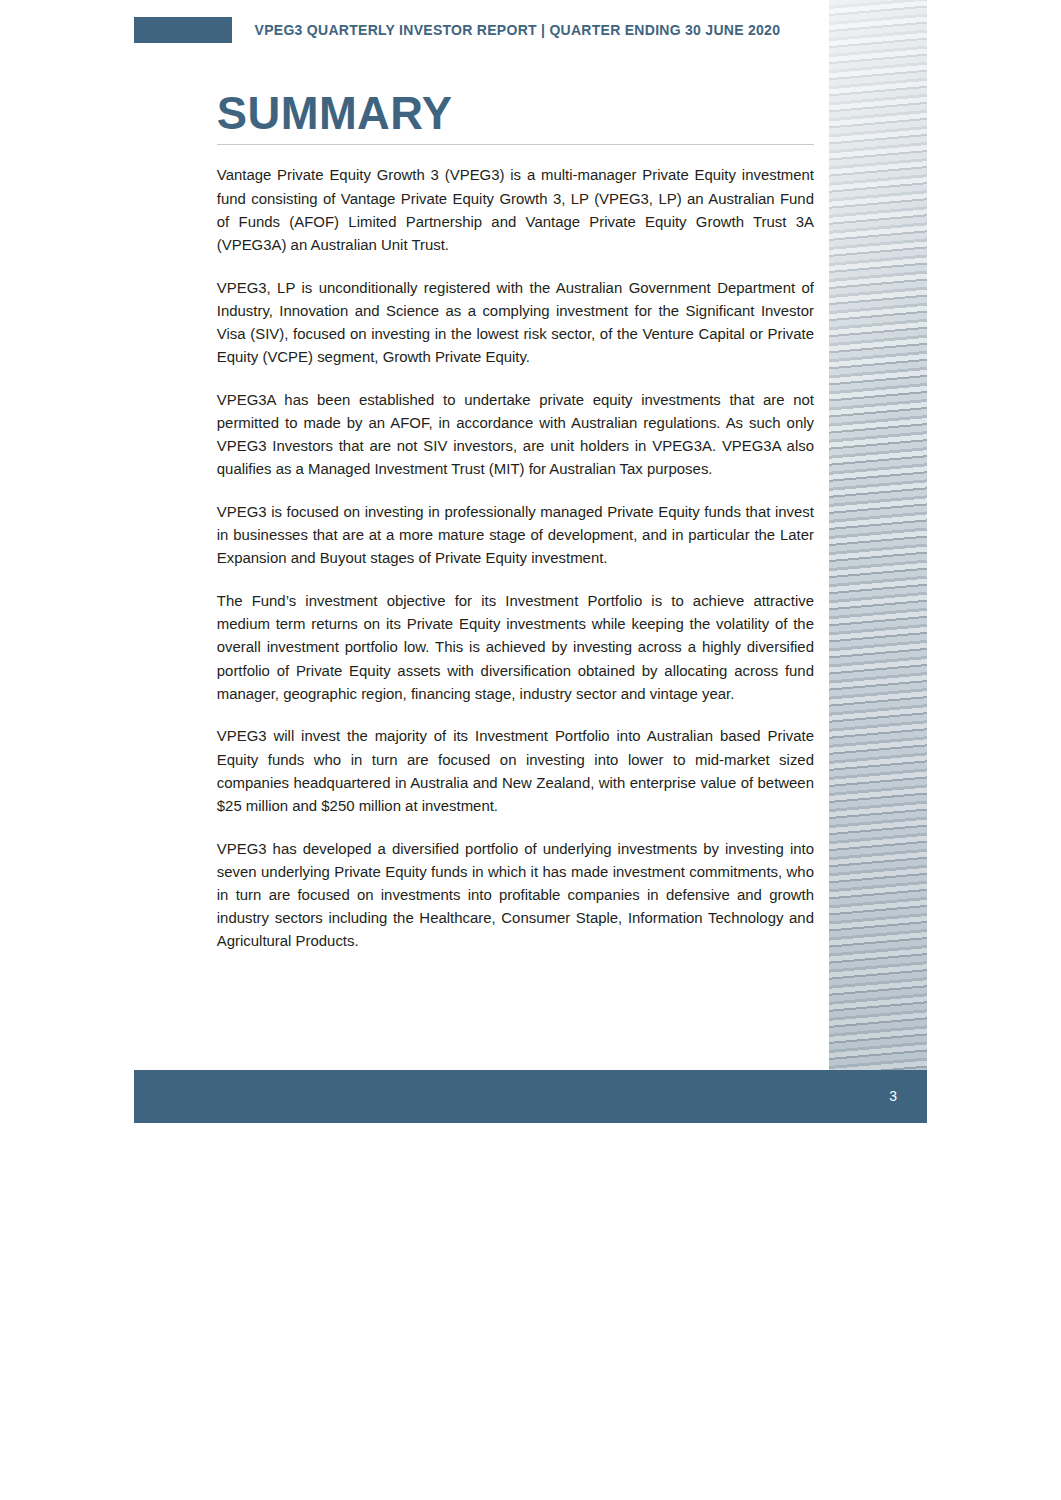VPEG3 QUARTERLY INVESTOR REPORT | QUARTER ENDING 30 JUNE 2020
SUMMARY
Vantage Private Equity Growth 3 (VPEG3) is a multi-manager Private Equity investment fund consisting of Vantage Private Equity Growth 3, LP (VPEG3, LP) an Australian Fund of Funds (AFOF) Limited Partnership and Vantage Private Equity Growth Trust 3A (VPEG3A) an Australian Unit Trust.
VPEG3, LP is unconditionally registered with the Australian Government Department of Industry, Innovation and Science as a complying investment for the Significant Investor Visa (SIV), focused on investing in the lowest risk sector, of the Venture Capital or Private Equity (VCPE) segment, Growth Private Equity.
VPEG3A has been established to undertake private equity investments that are not permitted to made by an AFOF, in accordance with Australian regulations. As such only VPEG3 Investors that are not SIV investors, are unit holders in VPEG3A. VPEG3A also qualifies as a Managed Investment Trust (MIT) for Australian Tax purposes.
VPEG3 is focused on investing in professionally managed Private Equity funds that invest in businesses that are at a more mature stage of development, and in particular the Later Expansion and Buyout stages of Private Equity investment.
The Fund’s investment objective for its Investment Portfolio is to achieve attractive medium term returns on its Private Equity investments while keeping the volatility of the overall investment portfolio low. This is achieved by investing across a highly diversified portfolio of Private Equity assets with diversification obtained by allocating across fund manager, geographic region, financing stage, industry sector and vintage year.
VPEG3 will invest the majority of its Investment Portfolio into Australian based Private Equity funds who in turn are focused on investing into lower to mid-market sized companies headquartered in Australia and New Zealand, with enterprise value of between $25 million and $250 million at investment.
VPEG3 has developed a diversified portfolio of underlying investments by investing into seven underlying Private Equity funds in which it has made investment commitments, who in turn are focused on investments into profitable companies in defensive and growth industry sectors including the Healthcare, Consumer Staple, Information Technology and Agricultural Products.
3